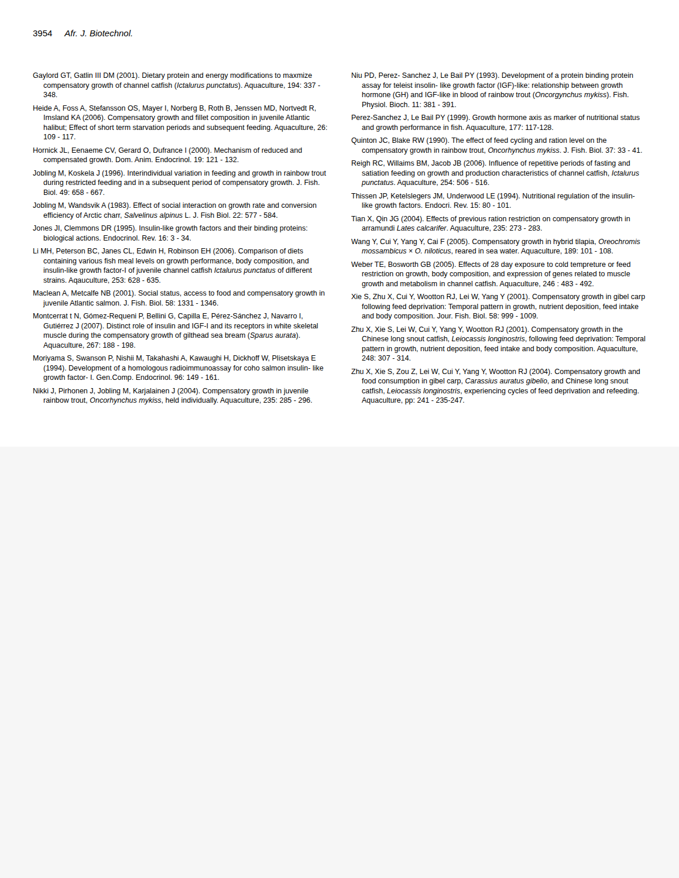3954 Afr. J. Biotechnol.
Gaylord GT, Gatlin III DM (2001). Dietary protein and energy modifications to maxmize compensatory growth of channel catfish (Ictalurus punctatus). Aquaculture, 194: 337 - 348.
Heide A, Foss A, Stefansson OS, Mayer I, Norberg B, Roth B, Jenssen MD, Nortvedt R, Imsland KA (2006). Compensatory growth and fillet composition in juvenile Atlantic halibut; Effect of short term starvation periods and subsequent feeding. Aquaculture, 26: 109 - 117.
Hornick JL, Eenaeme CV, Gerard O, Dufrance I (2000). Mechanism of reduced and compensated growth. Dom. Anim. Endocrinol. 19: 121 - 132.
Jobling M, Koskela J (1996). Interindividual variation in feeding and growth in rainbow trout during restricted feeding and in a subsequent period of compensatory growth. J. Fish. Biol. 49: 658 - 667.
Jobling M, Wandsvik A (1983). Effect of social interaction on growth rate and conversion efficiency of Arctic charr, Salvelinus alpinus L. J. Fish Biol. 22: 577 - 584.
Jones JI, Clemmons DR (1995). Insulin-like growth factors and their binding proteins: biological actions. Endocrinol. Rev. 16: 3 - 34.
Li MH, Peterson BC, Janes CL, Edwin H, Robinson EH (2006). Comparison of diets containing various fish meal levels on growth performance, body composition, and insulin-like growth factor-I of juvenile channel catfish Ictalurus punctatus of different strains. Aqauculture, 253: 628 - 635.
Maclean A, Metcalfe NB (2001). Social status, access to food and compensatory growth in juvenile Atlantic salmon. J. Fish. Biol. 58: 1331 - 1346.
Montcerrat t N, Gómez-Requeni P, Bellini G, Capilla E, Pérez-Sánchez J, Navarro I, Gutiérrez J (2007). Distinct role of insulin and IGF-I and its receptors in white skeletal muscle during the compensatory growth of gilthead sea bream (Sparus aurata). Aquaculture, 267: 188 - 198.
Moriyama S, Swanson P, Nishii M, Takahashi A, Kawaughi H, Dickhoff W, Plisetskaya E (1994). Development of a homologous radioimmunoassay for coho salmon insulin- like growth factor- I. Gen.Comp. Endocrinol. 96: 149 - 161.
Nikki J, Pirhonen J, Jobling M, Karjalainen J (2004). Compensatory growth in juvenile rainbow trout, Oncorhynchus mykiss, held individually. Aquaculture, 235: 285 - 296.
Niu PD, Perez- Sanchez J, Le Bail PY (1993). Development of a protein binding protein assay for teleist insolin- like growth factor (IGF)-like: relationship between growth hormone (GH) and IGF-like in blood of rainbow trout (Oncorgynchus mykiss). Fish. Physiol. Bioch. 11: 381 - 391.
Perez-Sanchez J, Le Bail PY (1999). Growth hormone axis as marker of nutritional status and growth performance in fish. Aquaculture, 177: 117-128.
Quinton JC, Blake RW (1990). The effect of feed cycling and ration level on the compensatory growth in rainbow trout, Oncorhynchus mykiss. J. Fish. Biol. 37: 33 - 41.
Reigh RC, Willaims BM, Jacob JB (2006). Influence of repetitive periods of fasting and satiation feeding on growth and production characteristics of channel catfish, Ictalurus punctatus. Aquaculture, 254: 506 - 516.
Thissen JP, Ketelslegers JM, Underwood LE (1994). Nutritional regulation of the insulin- like growth factors. Endocri. Rev. 15: 80 - 101.
Tian X, Qin JG (2004). Effects of previous ration restriction on compensatory growth in arramundi Lates calcarifer. Aquaculture, 235: 273 - 283.
Wang Y, Cui Y, Yang Y, Cai F (2005). Compensatory growth in hybrid tilapia, Oreochromis mossambicus × O. niloticus, reared in sea water. Aquaculture, 189: 101 - 108.
Weber TE, Bosworth GB (2005). Effects of 28 day exposure to cold tempreture or feed restriction on growth, body composition, and expression of genes related to muscle growth and metabolism in channel catfish. Aquaculture, 246 : 483 - 492.
Xie S, Zhu X, Cui Y, Wootton RJ, Lei W, Yang Y (2001). Compensatory growth in gibel carp following feed deprivation: Temporal pattern in growth, nutrient deposition, feed intake and body composition. Jour. Fish. Biol. 58: 999 - 1009.
Zhu X, Xie S, Lei W, Cui Y, Yang Y, Wootton RJ (2001). Compensatory growth in the Chinese long snout catfish, Leiocassis longinostris, following feed deprivation: Temporal pattern in growth, nutrient deposition, feed intake and body composition. Aquaculture, 248: 307 - 314.
Zhu X, Xie S, Zou Z, Lei W, Cui Y, Yang Y, Wootton RJ (2004). Compensatory growth and food consumption in gibel carp, Carassius auratus gibelio, and Chinese long snout catfish, Leiocassis longinostris, experiencing cycles of feed deprivation and refeeding. Aquaculture, pp: 241 - 235-247.